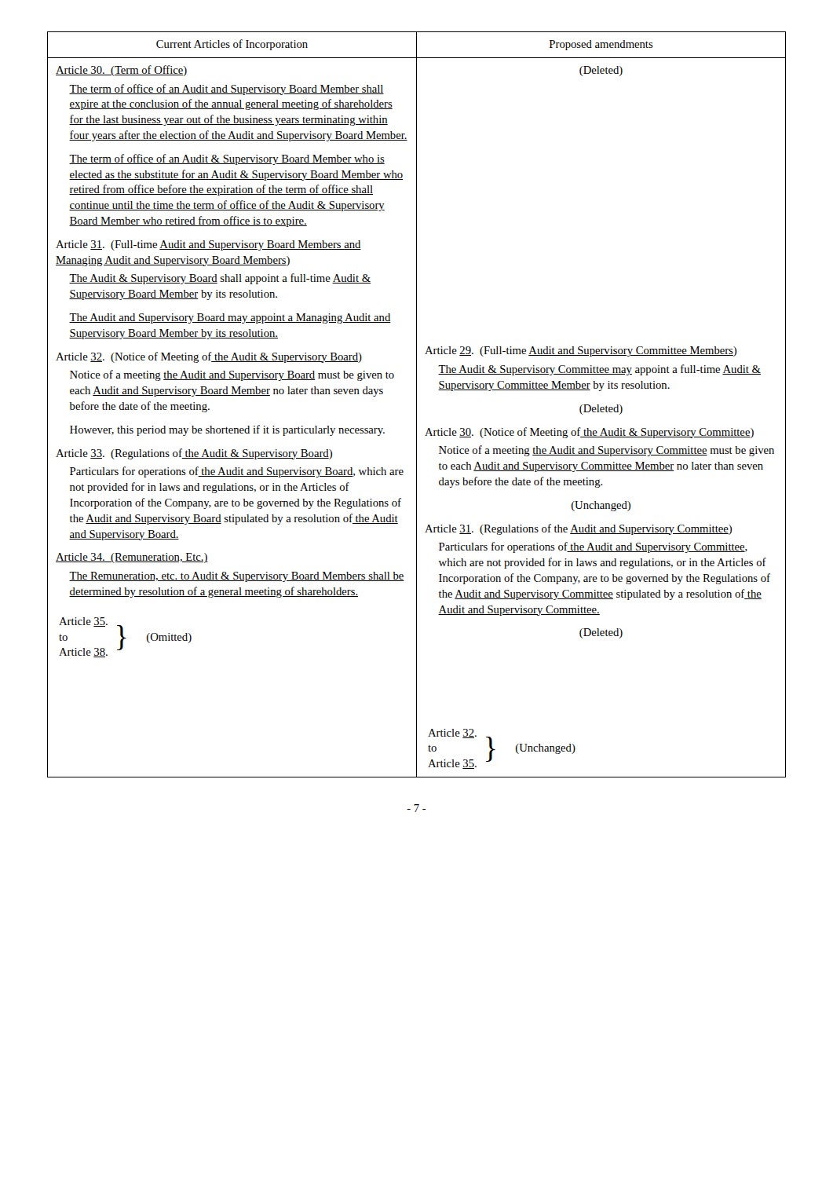| Current Articles of Incorporation | Proposed amendments |
| --- | --- |
| Article 30. (Term of Office) The term of office of an Audit and Supervisory Board Member shall expire at the conclusion of the annual general meeting of shareholders for the last business year out of the business years terminating within four years after the election of the Audit and Supervisory Board Member. The term of office of an Audit & Supervisory Board Member who is elected as the substitute for an Audit & Supervisory Board Member who retired from office before the expiration of the term of office shall continue until the time the term of office of the Audit & Supervisory Board Member who retired from office is to expire. Article 31 . (Full-time Audit and Supervisory Board Members and Managing Audit and Supervisory Board Members ) The Audit & Supervisory Board shall appoint a full-time Audit & Supervisory Board Member by its resolution. The Audit and Supervisory Board may appoint a Managing Audit and Supervisory Board Member by its resolution. Article 32 . (Notice of Meeting of the Audit & Supervisory Board ) Notice of a meeting the Audit and Supervisory Board must be given to each Audit and Supervisory Board Member no later than seven days before the date of the meeting. However, this period may be shortened if it is particularly necessary. Article 33 . (Regulations of the Audit & Supervisory Board ) Particulars for operations of the Audit and Supervisory Board , which are not provided for in laws and regulations, or in the Articles of Incorporation of the Company, are to be governed by the Regulations of the Audit and Supervisory Board stipulated by a resolution of the Audit and Supervisory Board. Article 34. (Remuneration, Etc.) The Remuneration, etc. to Audit & Supervisory Board Members shall be determined by resolution of a general meeting of shareholders. / Article 35 . / } / (Omitted) / / to / / Article 38 . / | (Deleted) Article 29 . (Full-time Audit and Supervisory Committee Members ) The Audit & Supervisory Committee may appoint a full-time Audit & Supervisory Committee Member by its resolution. (Deleted) Article 30 . (Notice of Meeting of the Audit & Supervisory Committee ) Notice of a meeting the Audit and Supervisory Committee must be given to each Audit and Supervisory Committee Member no later than seven days before the date of the meeting. (Unchanged) Article 31 . (Regulations of the Audit and Supervisory Committee ) Particulars for operations of the Audit and Supervisory Committee , which are not provided for in laws and regulations, or in the Articles of Incorporation of the Company, are to be governed by the Regulations of the Audit and Supervisory Committee stipulated by a resolution of the Audit and Supervisory Committee. (Deleted) / Article 32 . / } / (Unchanged) / / to / / Article 35 . / |
- 7 -